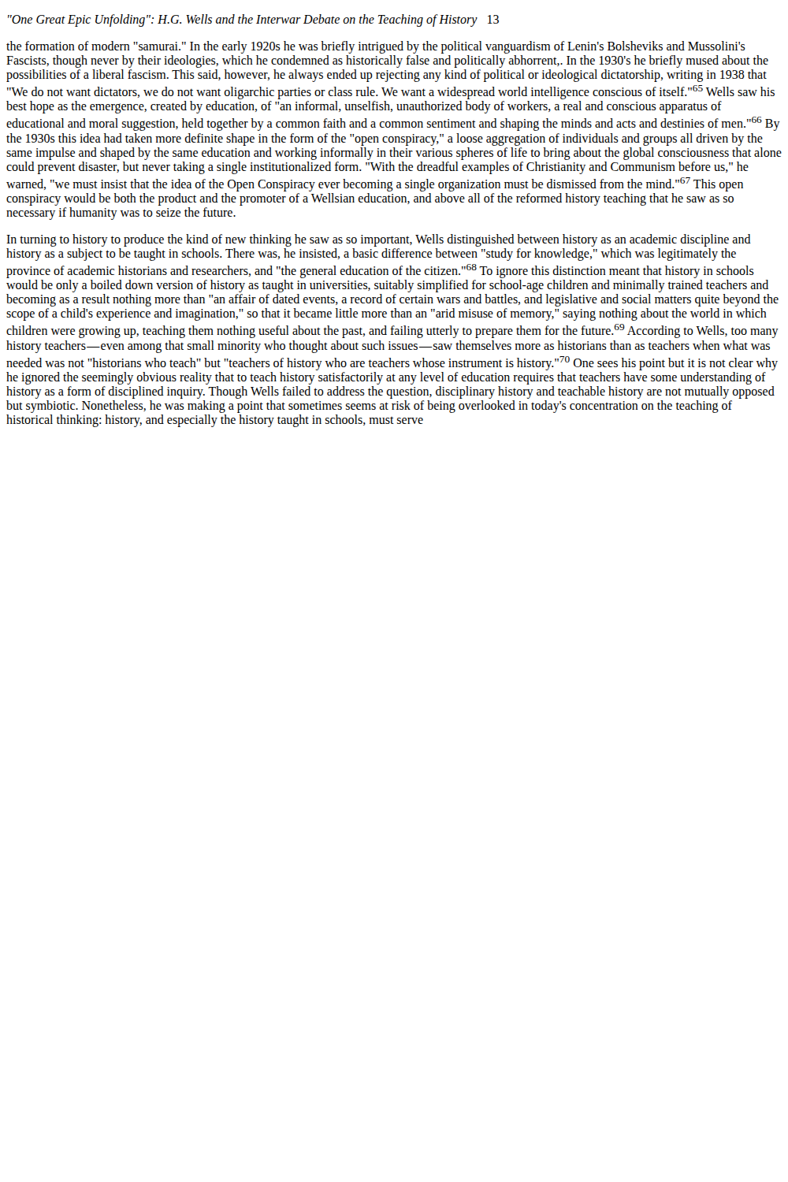"One Great Epic Unfolding": H.G. Wells and the Interwar Debate on the Teaching of History 13
the formation of modern "samurai." In the early 1920s he was briefly intrigued by the political vanguardism of Lenin's Bolsheviks and Mussolini's Fascists, though never by their ideologies, which he condemned as historically false and politically abhorrent,. In the 1930's he briefly mused about the possibilities of a liberal fascism. This said, however, he always ended up rejecting any kind of political or ideological dictatorship, writing in 1938 that "We do not want dictators, we do not want oligarchic parties or class rule. We want a widespread world intelligence conscious of itself."65 Wells saw his best hope as the emergence, created by education, of "an informal, unselfish, unauthorized body of workers, a real and conscious apparatus of educational and moral suggestion, held together by a common faith and a common sentiment and shaping the minds and acts and destinies of men."66 By the 1930s this idea had taken more definite shape in the form of the "open conspiracy," a loose aggregation of individuals and groups all driven by the same impulse and shaped by the same education and working informally in their various spheres of life to bring about the global consciousness that alone could prevent disaster, but never taking a single institutionalized form. "With the dreadful examples of Christianity and Communism before us," he warned, "we must insist that the idea of the Open Conspiracy ever becoming a single organization must be dismissed from the mind."67 This open conspiracy would be both the product and the promoter of a Wellsian education, and above all of the reformed history teaching that he saw as so necessary if humanity was to seize the future.
In turning to history to produce the kind of new thinking he saw as so important, Wells distinguished between history as an academic discipline and history as a subject to be taught in schools. There was, he insisted, a basic difference between "study for knowledge," which was legitimately the province of academic historians and researchers, and "the general education of the citizen."68 To ignore this distinction meant that history in schools would be only a boiled down version of history as taught in universities, suitably simplified for school-age children and minimally trained teachers and becoming as a result nothing more than "an affair of dated events, a record of certain wars and battles, and legislative and social matters quite beyond the scope of a child's experience and imagination," so that it became little more than an "arid misuse of memory," saying nothing about the world in which children were growing up, teaching them nothing useful about the past, and failing utterly to prepare them for the future.69 According to Wells, too many history teachers — even among that small minority who thought about such issues — saw themselves more as historians than as teachers when what was needed was not "historians who teach" but "teachers of history who are teachers whose instrument is history."70 One sees his point but it is not clear why he ignored the seemingly obvious reality that to teach history satisfactorily at any level of education requires that teachers have some understanding of history as a form of disciplined inquiry. Though Wells failed to address the question, disciplinary history and teachable history are not mutually opposed but symbiotic. Nonetheless, he was making a point that sometimes seems at risk of being overlooked in today's concentration on the teaching of historical thinking: history, and especially the history taught in schools, must serve